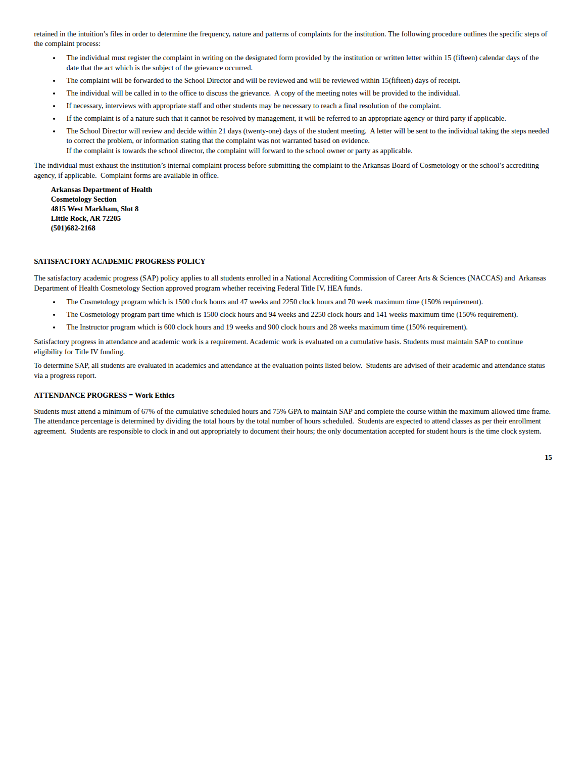retained in the intuition’s files in order to determine the frequency, nature and patterns of complaints for the institution. The following procedure outlines the specific steps of the complaint process:
The individual must register the complaint in writing on the designated form provided by the institution or written letter within 15 (fifteen) calendar days of the date that the act which is the subject of the grievance occurred.
The complaint will be forwarded to the School Director and will be reviewed and will be reviewed within 15(fifteen) days of receipt.
The individual will be called in to the office to discuss the grievance. A copy of the meeting notes will be provided to the individual.
If necessary, interviews with appropriate staff and other students may be necessary to reach a final resolution of the complaint.
If the complaint is of a nature such that it cannot be resolved by management, it will be referred to an appropriate agency or third party if applicable.
The School Director will review and decide within 21 days (twenty-one) days of the student meeting. A letter will be sent to the individual taking the steps needed to correct the problem, or information stating that the complaint was not warranted based on evidence.
If the complaint is towards the school director, the complaint will forward to the school owner or party as applicable.
The individual must exhaust the institution’s internal complaint process before submitting the complaint to the Arkansas Board of Cosmetology or the school’s accrediting agency, if applicable. Complaint forms are available in office.
Arkansas Department of Health
Cosmetology Section
4815 West Markham, Slot 8
Little Rock, AR 72205
(501)682-2168
Satisfactory Academic Progress Policy
The satisfactory academic progress (SAP) policy applies to all students enrolled in a National Accrediting Commission of Career Arts & Sciences (NACCAS) and Arkansas Department of Health Cosmetology Section approved program whether receiving Federal Title IV, HEA funds.
The Cosmetology program which is 1500 clock hours and 47 weeks and 2250 clock hours and 70 week maximum time (150% requirement).
The Cosmetology program part time which is 1500 clock hours and 94 weeks and 2250 clock hours and 141 weeks maximum time (150% requirement).
The Instructor program which is 600 clock hours and 19 weeks and 900 clock hours and 28 weeks maximum time (150% requirement).
Satisfactory progress in attendance and academic work is a requirement. Academic work is evaluated on a cumulative basis. Students must maintain SAP to continue eligibility for Title IV funding.
To determine SAP, all students are evaluated in academics and attendance at the evaluation points listed below. Students are advised of their academic and attendance status via a progress report.
ATTENDANCE PROGRESS = Work Ethics
Students must attend a minimum of 67% of the cumulative scheduled hours and 75% GPA to maintain SAP and complete the course within the maximum allowed time frame. The attendance percentage is determined by dividing the total hours by the total number of hours scheduled. Students are expected to attend classes as per their enrollment agreement. Students are responsible to clock in and out appropriately to document their hours; the only documentation accepted for student hours is the time clock system.
15